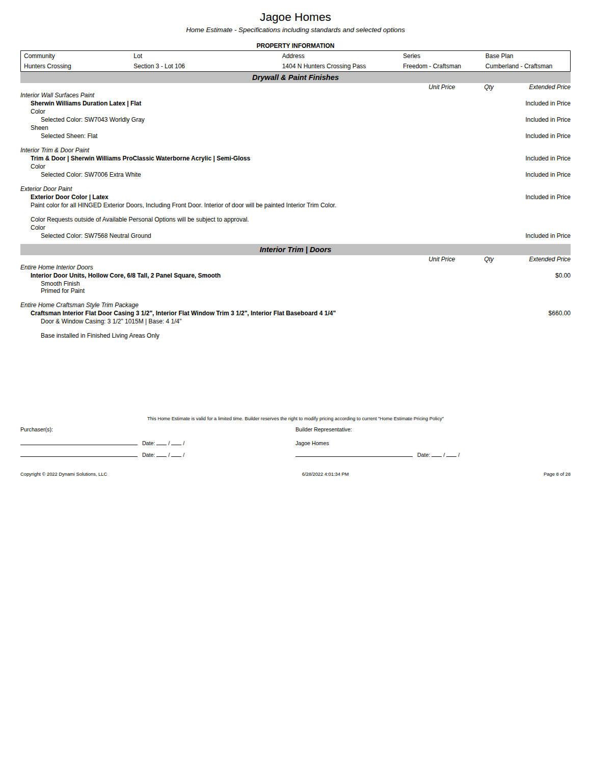Jagoe Homes
Home Estimate - Specifications including standards and selected options
PROPERTY INFORMATION
| Community | Lot | Address | Series | Base Plan |
| Hunters Crossing | Section 3 - Lot 106 | 1404 N Hunters Crossing Pass | Freedom - Craftsman | Cumberland - Craftsman |
Drywall & Paint Finishes
| | Unit Price | Qty | Extended Price |
| Interior Wall Surfaces Paint | | | |
| Sherwin Williams Duration Latex / Flat | | | Included in Price |
| Color | | | |
| Selected Color: SW7043 Worldly Gray | | | Included in Price |
| Sheen | | | |
| Selected Sheen: Flat | | | Included in Price |
| Interior Trim & Door Paint | | | |
| Trim & Door / Sherwin Williams ProClassic Waterborne Acrylic / Semi-Gloss | | | Included in Price |
| Color | | | |
| Selected Color: SW7006 Extra White | | | Included in Price |
| Exterior Door Paint | | | |
| Exterior Door Color / Latex | | | Included in Price |
| Paint color for all HINGED Exterior Doors, Including Front Door. Interior of door will be painted Interior Trim Color. | | | |
| Color Requests outside of Available Personal Options will be subject to approval. | | | |
| Color | | | |
| Selected Color: SW7568 Neutral Ground | | | Included in Price |
Interior Trim | Doors
| | Unit Price | Qty | Extended Price |
| Entire Home Interior Doors | | | |
| Interior Door Units, Hollow Core, 6/8 Tall, 2 Panel Square, Smooth | | | $0.00 |
| Smooth Finish Primed for Paint | | | |
| Entire Home Craftsman Style Trim Package | | | |
| Craftsman Interior Flat Door Casing 3 1/2", Interior Flat Window Trim 3 1/2", Interior Flat Baseboard 4 1/4" | | | $660.00 |
| Door & Window Casing: 3 1/2" 1015M / Base: 4 1/4" | | | |
| Base installed in Finished Living Areas Only | | | |
This Home Estimate is valid for a limited time. Builder reserves the right to modify pricing according to current "Home Estimate Pricing Policy"
| Purchaser(s): | Builder Representative: |
| Date: / / | Jagoe Homes |
| Date: / / | Date: / / |
Copyright © 2022 Dynami Solutions, LLC 6/28/2022 4:01:34 PM Page 8 of 28